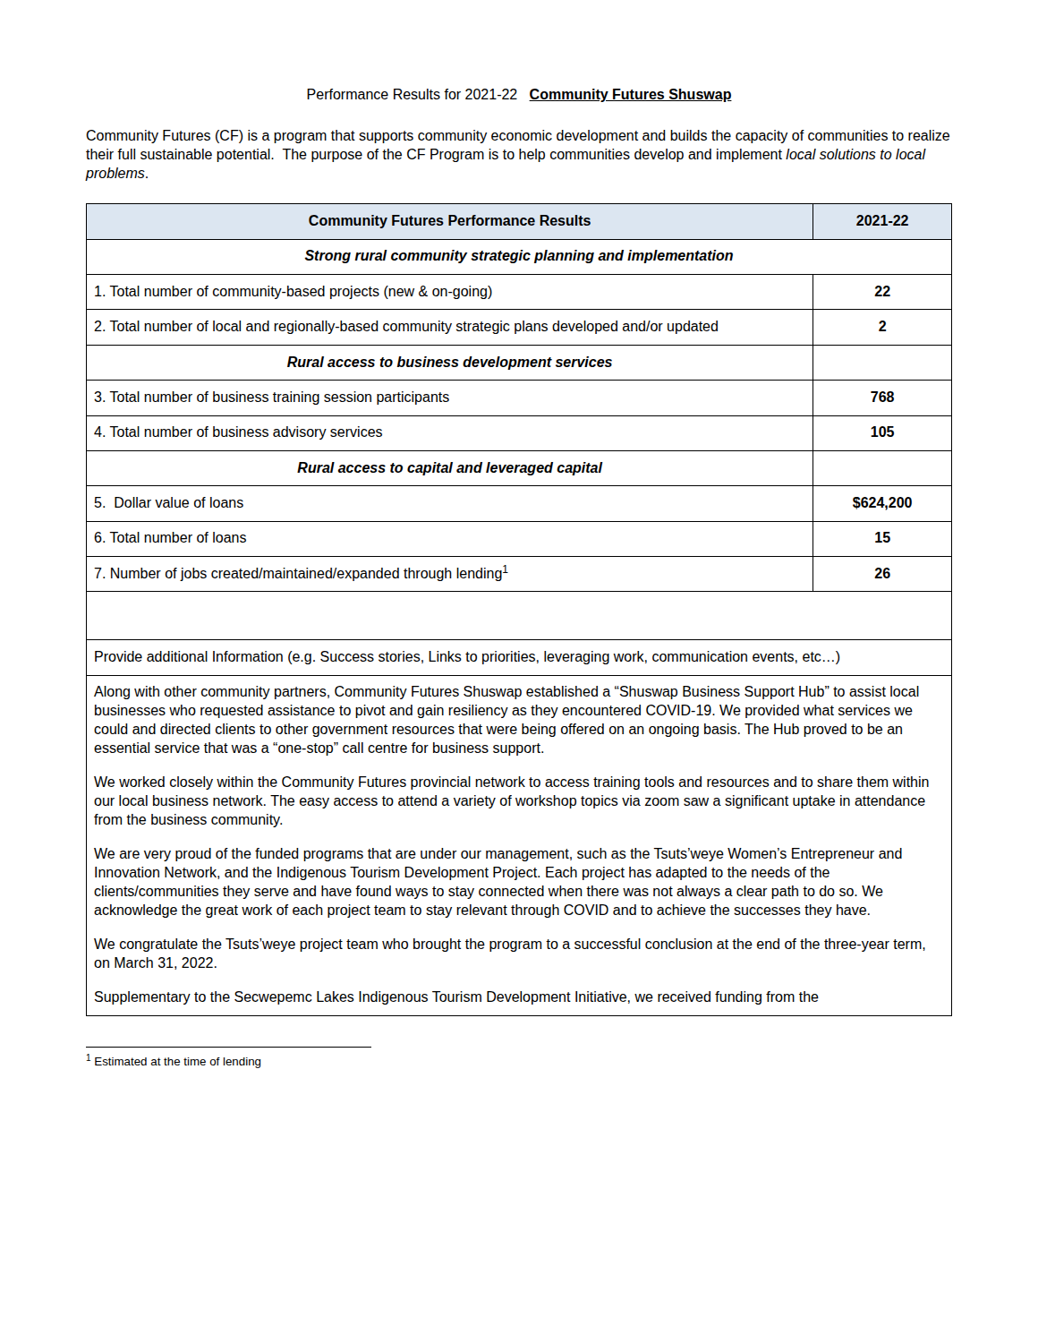Performance Results for 2021-22 Community Futures Shuswap
Community Futures (CF) is a program that supports community economic development and builds the capacity of communities to realize their full sustainable potential. The purpose of the CF Program is to help communities develop and implement local solutions to local problems.
| Community Futures Performance Results | 2021-22 |
| --- | --- |
| Strong rural community strategic planning and implementation |
| 1. Total number of community-based projects (new & on-going) | 22 |
| 2. Total number of local and regionally-based community strategic plans developed and/or updated | 2 |
| Rural access to business development services | |
| 3. Total number of business training session participants | 768 |
| 4. Total number of business advisory services | 105 |
| Rural access to capital and leveraged capital | |
| 5. Dollar value of loans | $624,200 |
| 6. Total number of loans | 15 |
| 7. Number of jobs created/maintained/expanded through lending 1 | 26 |
| Provide additional Information (e.g. Success stories, Links to priorities, leveraging work, communication events, etc…) |
| Along with other community partners, Community Futures Shuswap established a “Shuswap Business Support Hub” to assist local businesses who requested assistance to pivot and gain resiliency as they encountered COVID-19. We provided what services we could and directed clients to other government resources that were being offered on an ongoing basis. The Hub proved to be an essential service that was a “one-stop” call centre for business support. We worked closely within the Community Futures provincial network to access training tools and resources and to share them within our local business network. The easy access to attend a variety of workshop topics via zoom saw a significant uptake in attendance from the business community. We are very proud of the funded programs that are under our management, such as the Tsuts’weye Women’s Entrepreneur and Innovation Network, and the Indigenous Tourism Development Project. Each project has adapted to the needs of the clients/communities they serve and have found ways to stay connected when there was not always a clear path to do so. We acknowledge the great work of each project team to stay relevant through COVID and to achieve the successes they have. We congratulate the Tsuts’weye project team who brought the program to a successful conclusion at the end of the three-year term, on March 31, 2022. Supplementary to the Secwepemc Lakes Indigenous Tourism Development Initiative, we received funding from the |
1 Estimated at the time of lending